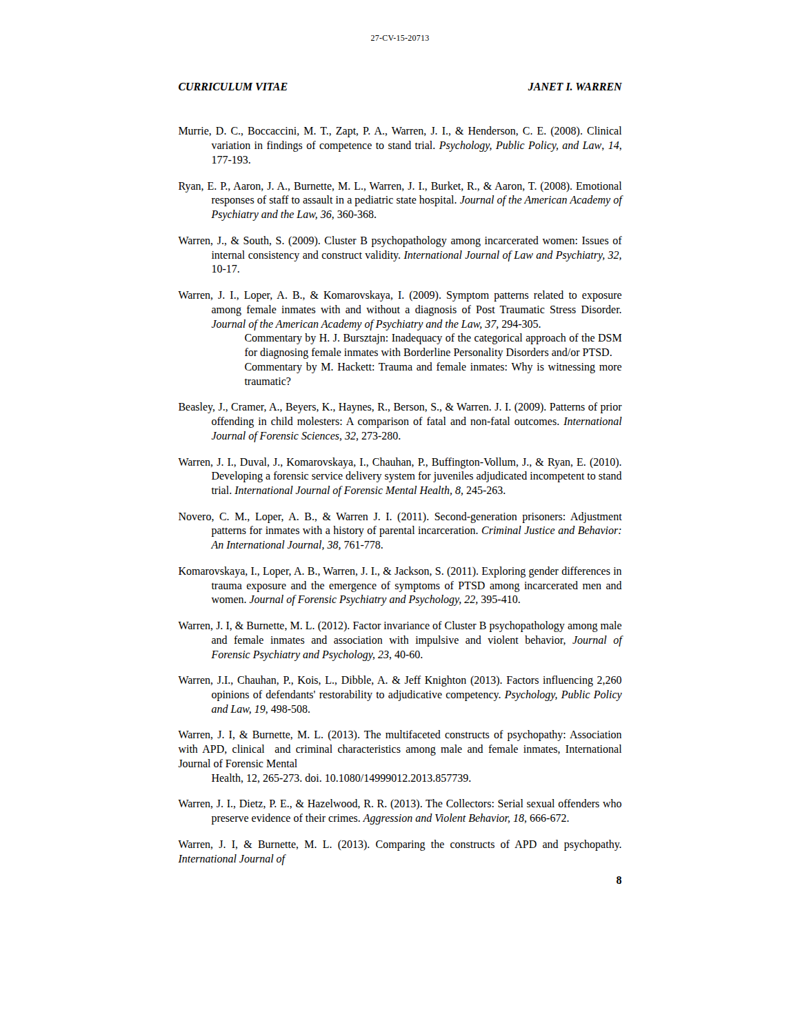27-CV-15-20713
CURRICULUM VITAE JANET I. WARREN
Murrie, D. C., Boccaccini, M. T., Zapt, P. A., Warren, J. I., & Henderson, C. E. (2008). Clinical variation in findings of competence to stand trial. Psychology, Public Policy, and Law, 14, 177-193.
Ryan, E. P., Aaron, J. A., Burnette, M. L., Warren, J. I., Burket, R., & Aaron, T. (2008). Emotional responses of staff to assault in a pediatric state hospital. Journal of the American Academy of Psychiatry and the Law, 36, 360-368.
Warren, J., & South, S. (2009). Cluster B psychopathology among incarcerated women: Issues of internal consistency and construct validity. International Journal of Law and Psychiatry, 32, 10-17.
Warren, J. I., Loper, A. B., & Komarovskaya, I. (2009). Symptom patterns related to exposure among female inmates with and without a diagnosis of Post Traumatic Stress Disorder. Journal of the American Academy of Psychiatry and the Law, 37, 294-305.
Commentary by H. J. Bursztajn: Inadequacy of the categorical approach of the DSM for diagnosing female inmates with Borderline Personality Disorders and/or PTSD.
Commentary by M. Hackett: Trauma and female inmates: Why is witnessing more traumatic?
Beasley, J., Cramer, A., Beyers, K., Haynes, R., Berson, S., & Warren. J. I. (2009). Patterns of prior offending in child molesters: A comparison of fatal and non-fatal outcomes. International Journal of Forensic Sciences, 32, 273-280.
Warren, J. I., Duval, J., Komarovskaya, I., Chauhan, P., Buffington-Vollum, J., & Ryan, E. (2010). Developing a forensic service delivery system for juveniles adjudicated incompetent to stand trial. International Journal of Forensic Mental Health, 8, 245-263.
Novero, C. M., Loper, A. B., & Warren J. I. (2011). Second-generation prisoners: Adjustment patterns for inmates with a history of parental incarceration. Criminal Justice and Behavior: An International Journal, 38, 761-778.
Komarovskaya, I., Loper, A. B., Warren, J. I., & Jackson, S. (2011). Exploring gender differences in trauma exposure and the emergence of symptoms of PTSD among incarcerated men and women. Journal of Forensic Psychiatry and Psychology, 22, 395-410.
Warren, J. I, & Burnette, M. L. (2012). Factor invariance of Cluster B psychopathology among male and female inmates and association with impulsive and violent behavior, Journal of Forensic Psychiatry and Psychology, 23, 40-60.
Warren, J.I., Chauhan, P., Kois, L., Dibble, A. & Jeff Knighton (2013). Factors influencing 2,260 opinions of defendants' restorability to adjudicative competency. Psychology, Public Policy and Law, 19, 498-508.
Warren, J. I, & Burnette, M. L. (2013). The multifaceted constructs of psychopathy: Association with APD, clinical and criminal characteristics among male and female inmates, International Journal of Forensic Mental
Health, 12, 265-273. doi. 10.1080/14999012.2013.857739.
Warren, J. I., Dietz, P. E., & Hazelwood, R. R. (2013). The Collectors: Serial sexual offenders who preserve evidence of their crimes. Aggression and Violent Behavior, 18, 666-672.
Warren, J. I, & Burnette, M. L. (2013). Comparing the constructs of APD and psychopathy. International Journal of
8